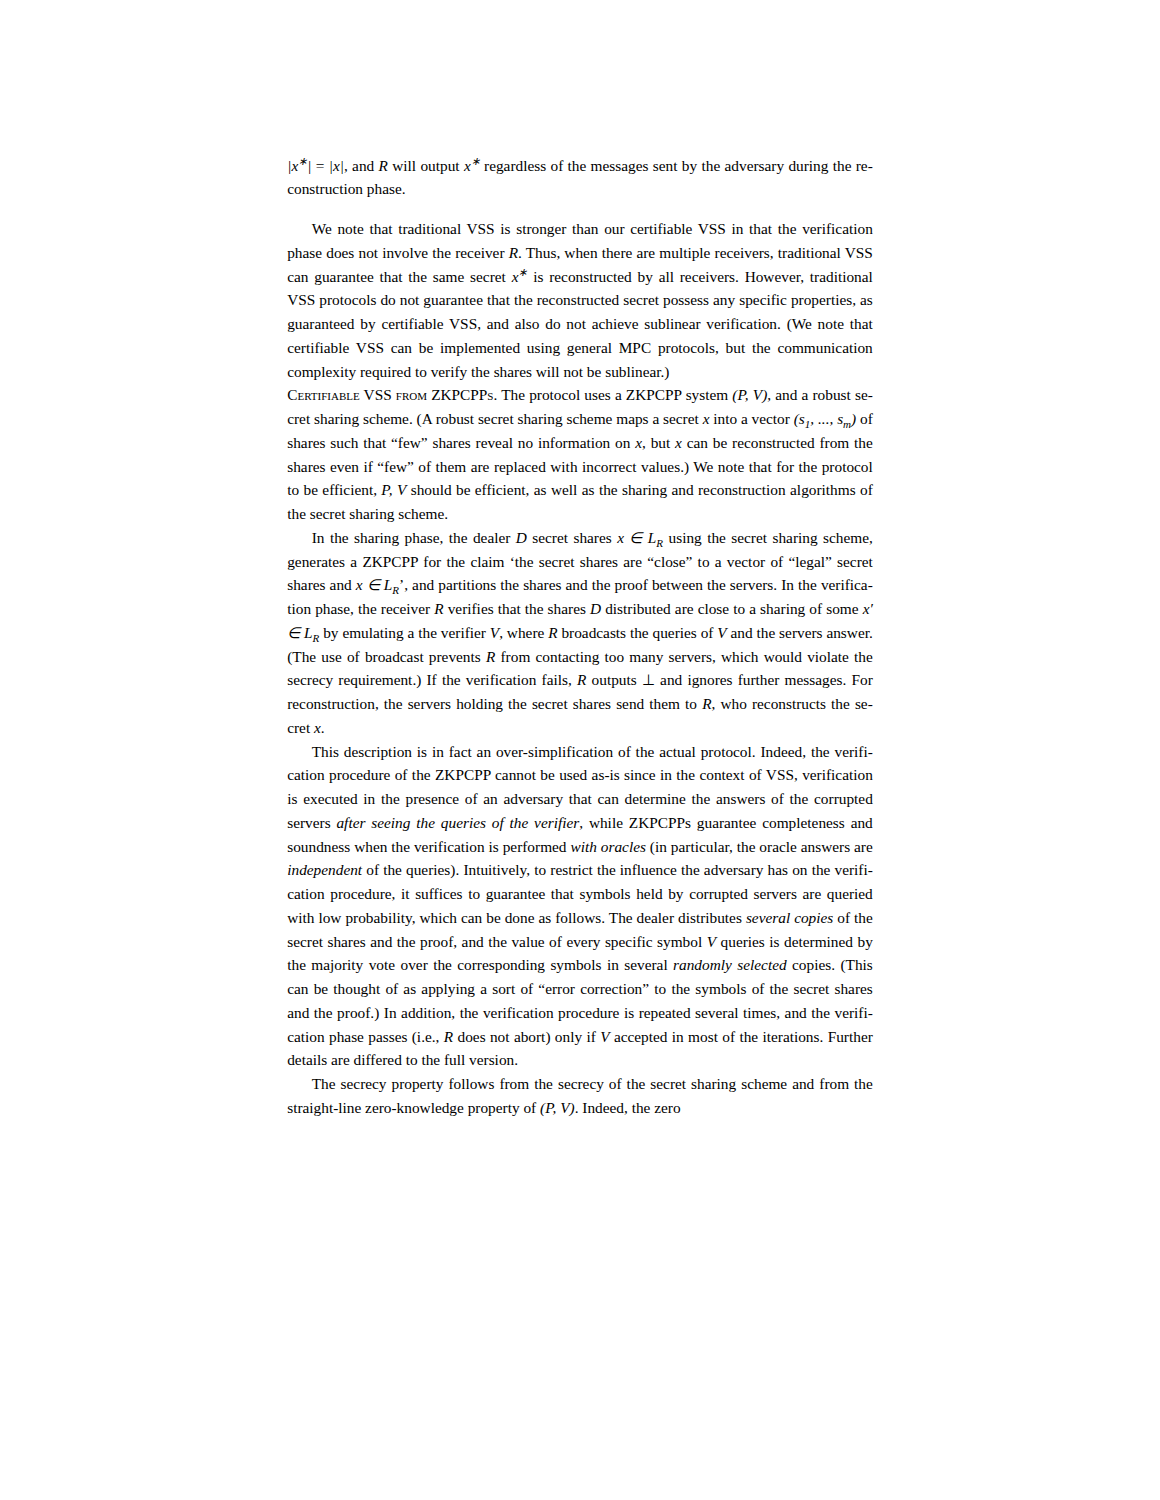|x∗| = |x|, and R will output x∗ regardless of the messages sent by the adversary during the reconstruction phase.
We note that traditional VSS is stronger than our certifiable VSS in that the verification phase does not involve the receiver R. Thus, when there are multiple receivers, traditional VSS can guarantee that the same secret x∗ is reconstructed by all receivers. However, traditional VSS protocols do not guarantee that the reconstructed secret possess any specific properties, as guaranteed by certifiable VSS, and also do not achieve sublinear verification. (We note that certifiable VSS can be implemented using general MPC protocols, but the communication complexity required to verify the shares will not be sublinear.)
Certifiable VSS from ZKPCPPs. The protocol uses a ZKPCPP system (P, V), and a robust secret sharing scheme. (A robust secret sharing scheme maps a secret x into a vector (s1, ..., sm) of shares such that “few” shares reveal no information on x, but x can be reconstructed from the shares even if “few” of them are replaced with incorrect values.) We note that for the protocol to be efficient, P, V should be efficient, as well as the sharing and reconstruction algorithms of the secret sharing scheme.
In the sharing phase, the dealer D secret shares x ∈ LR using the secret sharing scheme, generates a ZKPCPP for the claim ‘the secret shares are “close” to a vector of “legal” secret shares and x ∈ LR’, and partitions the shares and the proof between the servers. In the verification phase, the receiver R verifies that the shares D distributed are close to a sharing of some x′ ∈ LR by emulating a the verifier V, where R broadcasts the queries of V and the servers answer. (The use of broadcast prevents R from contacting too many servers, which would violate the secrecy requirement.) If the verification fails, R outputs ⊥ and ignores further messages. For reconstruction, the servers holding the secret shares send them to R, who reconstructs the secret x.
This description is in fact an over-simplification of the actual protocol. Indeed, the verification procedure of the ZKPCPP cannot be used as-is since in the context of VSS, verification is executed in the presence of an adversary that can determine the answers of the corrupted servers after seeing the queries of the verifier, while ZKPCPPs guarantee completeness and soundness when the verification is performed with oracles (in particular, the oracle answers are independent of the queries). Intuitively, to restrict the influence the adversary has on the verification procedure, it suffices to guarantee that symbols held by corrupted servers are queried with low probability, which can be done as follows. The dealer distributes several copies of the secret shares and the proof, and the value of every specific symbol V queries is determined by the majority vote over the corresponding symbols in several randomly selected copies. (This can be thought of as applying a sort of “error correction” to the symbols of the secret shares and the proof.) In addition, the verification procedure is repeated several times, and the verification phase passes (i.e., R does not abort) only if V accepted in most of the iterations. Further details are differed to the full version.
The secrecy property follows from the secrecy of the secret sharing scheme and from the straight-line zero-knowledge property of (P, V). Indeed, the zero